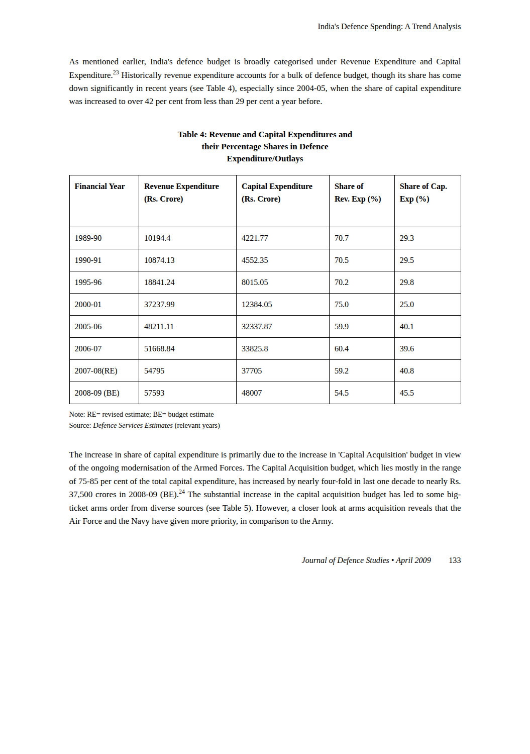India's Defence Spending: A Trend Analysis
As mentioned earlier, India's defence budget is broadly categorised under Revenue Expenditure and Capital Expenditure.23 Historically revenue expenditure accounts for a bulk of defence budget, though its share has come down significantly in recent years (see Table 4), especially since 2004-05, when the share of capital expenditure was increased to over 42 per cent from less than 29 per cent a year before.
Table 4: Revenue and Capital Expenditures and
their Percentage Shares in Defence
Expenditure/Outlays
| Financial Year | Revenue Expenditure (Rs. Crore) | Capital Expenditure (Rs. Crore) | Share of Rev. Exp (%) | Share of Cap. Exp (%) |
| --- | --- | --- | --- | --- |
| 1989-90 | 10194.4 | 4221.77 | 70.7 | 29.3 |
| 1990-91 | 10874.13 | 4552.35 | 70.5 | 29.5 |
| 1995-96 | 18841.24 | 8015.05 | 70.2 | 29.8 |
| 2000-01 | 37237.99 | 12384.05 | 75.0 | 25.0 |
| 2005-06 | 48211.11 | 32337.87 | 59.9 | 40.1 |
| 2006-07 | 51668.84 | 33825.8 | 60.4 | 39.6 |
| 2007-08(RE) | 54795 | 37705 | 59.2 | 40.8 |
| 2008-09 (BE) | 57593 | 48007 | 54.5 | 45.5 |
Note: RE= revised estimate; BE= budget estimate
Source: Defence Services Estimates (relevant years)
The increase in share of capital expenditure is primarily due to the increase in 'Capital Acquisition' budget in view of the ongoing modernisation of the Armed Forces. The Capital Acquisition budget, which lies mostly in the range of 75-85 per cent of the total capital expenditure, has increased by nearly four-fold in last one decade to nearly Rs. 37,500 crores in 2008-09 (BE).24 The substantial increase in the capital acquisition budget has led to some big-ticket arms order from diverse sources (see Table 5). However, a closer look at arms acquisition reveals that the Air Force and the Navy have given more priority, in comparison to the Army.
Journal of Defence Studies • April 2009 133